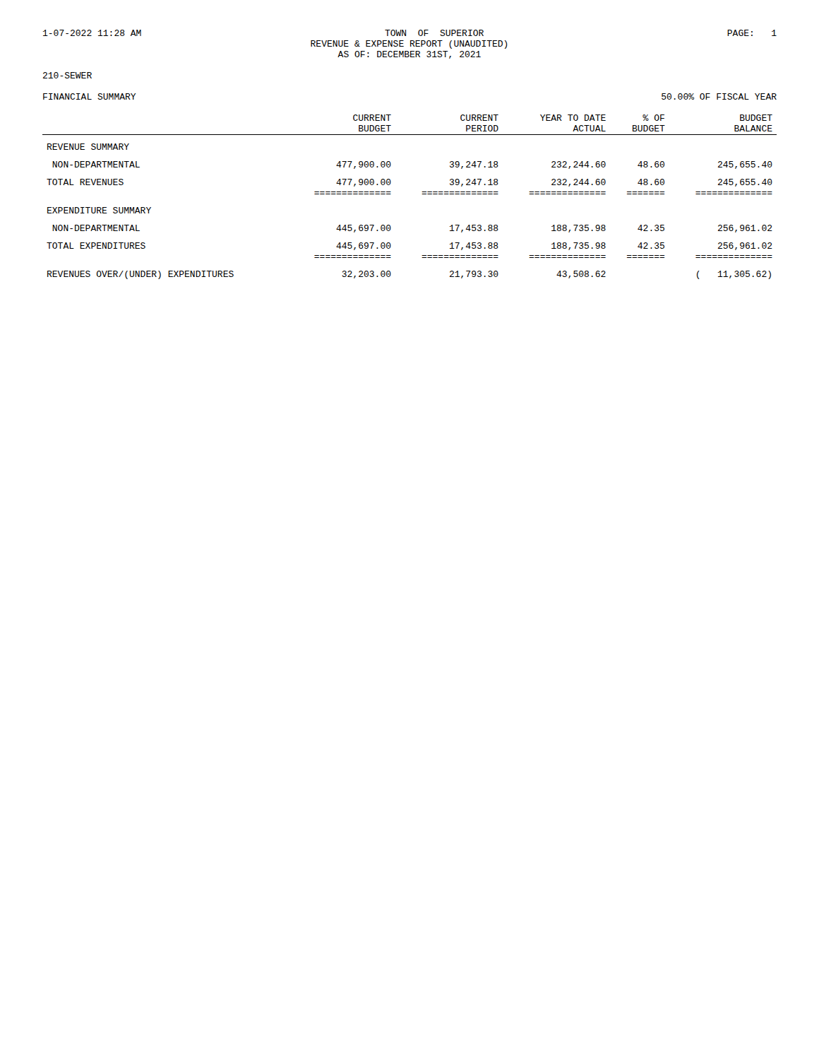1-07-2022 11:28 AM TOWN OF SUPERIOR PAGE: 1
REVENUE & EXPENSE REPORT (UNAUDITED)
AS OF: DECEMBER 31ST, 2021
210-SEWER
FINANCIAL SUMMARY 50.00% OF FISCAL YEAR
| | CURRENT BUDGET | CURRENT PERIOD | YEAR TO DATE ACTUAL | % OF BUDGET | BUDGET BALANCE |
| --- | --- | --- | --- | --- | --- |
| REVENUE SUMMARY | | | | | |
| NON-DEPARTMENTAL | 477,900.00 | 39,247.18 | 232,244.60 | 48.60 | 245,655.40 |
| TOTAL REVENUES | 477,900.00 | 39,247.18 | 232,244.60 | 48.60 | 245,655.40 |
| | ============== | ============== | ============== | ======= | ============== |
| EXPENDITURE SUMMARY | | | | | |
| NON-DEPARTMENTAL | 445,697.00 | 17,453.88 | 188,735.98 | 42.35 | 256,961.02 |
| TOTAL EXPENDITURES | 445,697.00 | 17,453.88 | 188,735.98 | 42.35 | 256,961.02 |
| | ============== | ============== | ============== | ======= | ============== |
| REVENUES OVER/(UNDER) EXPENDITURES | 32,203.00 | 21,793.30 | 43,508.62 | | ( 11,305.62) |